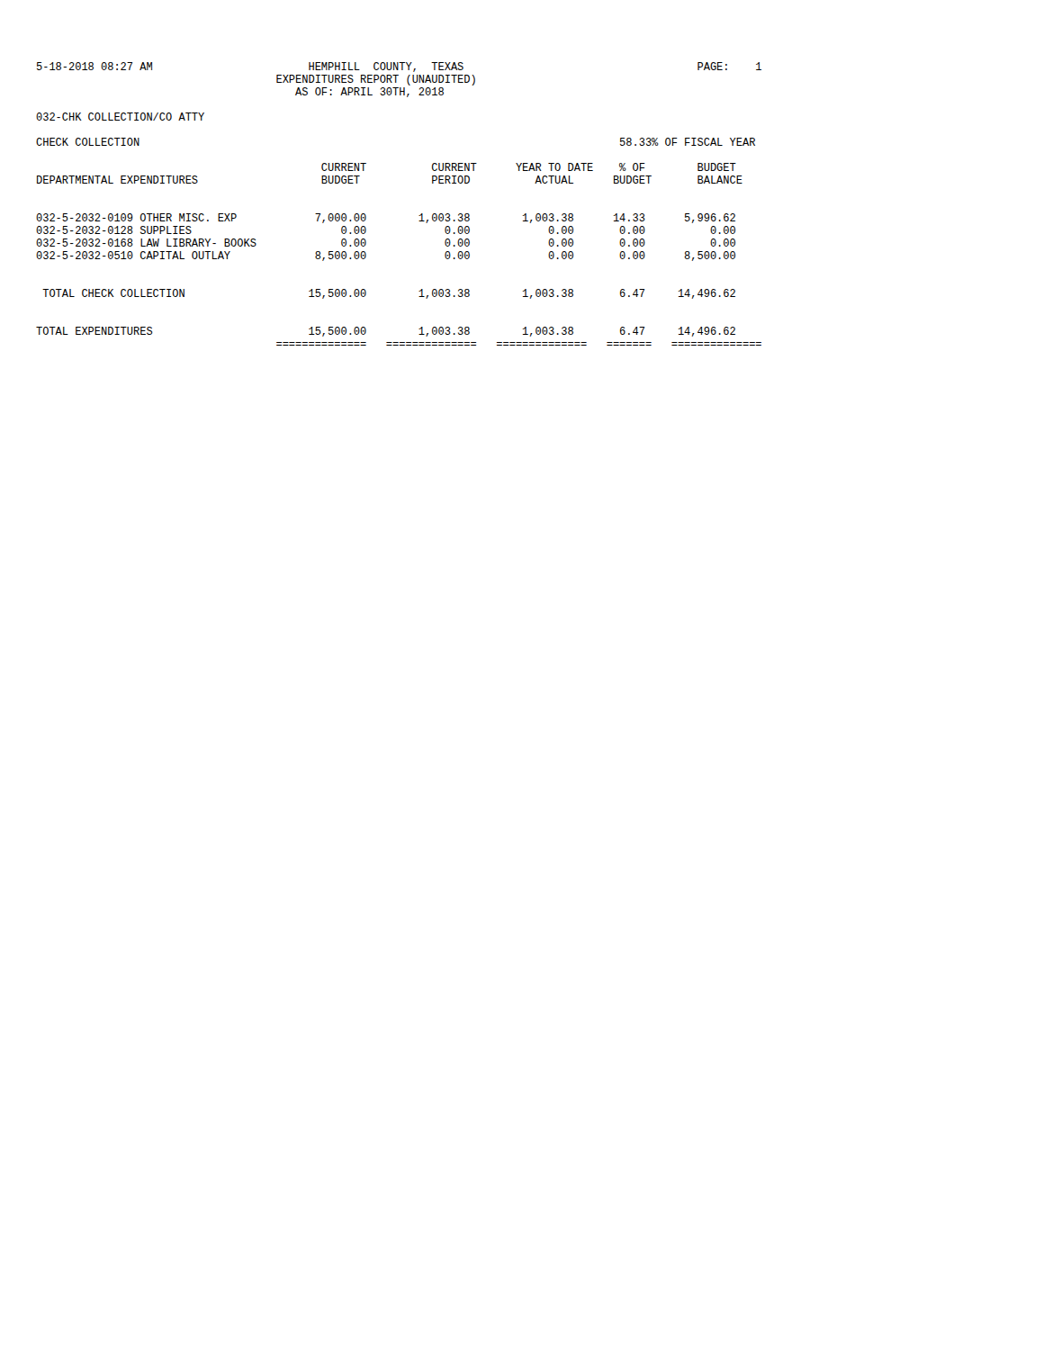5-18-2018 08:27 AM HEMPHILL COUNTY, TEXAS PAGE: 1 EXPENDITURES REPORT (UNAUDITED) AS OF: APRIL 30TH, 2018 032-CHK COLLECTION/CO ATTY CHECK COLLECTION 58.33% OF FISCAL YEAR
| CURRENT CURRENT YEAR TO DATE % OF BUDGET |
| DEPARTMENTAL EXPENDITURES BUDGET PERIOD ACTUAL BUDGET BALANCE |
| 032-5-2032-0109 OTHER MISC. EXP 7,000.00 1,003.38 1,003.38 14.33 5,996.62 |
| 032-5-2032-0128 SUPPLIES 0.00 0.00 0.00 0.00 0.00 |
| 032-5-2032-0168 LAW LIBRARY- BOOKS 0.00 0.00 0.00 0.00 0.00 |
| 032-5-2032-0510 CAPITAL OUTLAY 8,500.00 0.00 0.00 0.00 8,500.00 |
| TOTAL CHECK COLLECTION 15,500.00 1,003.38 1,003.38 6.47 14,496.62 |
| TOTAL EXPENDITURES 15,500.00 1,003.38 1,003.38 6.47 14,496.62 |
| ============== ============== ============== ======= ============== |